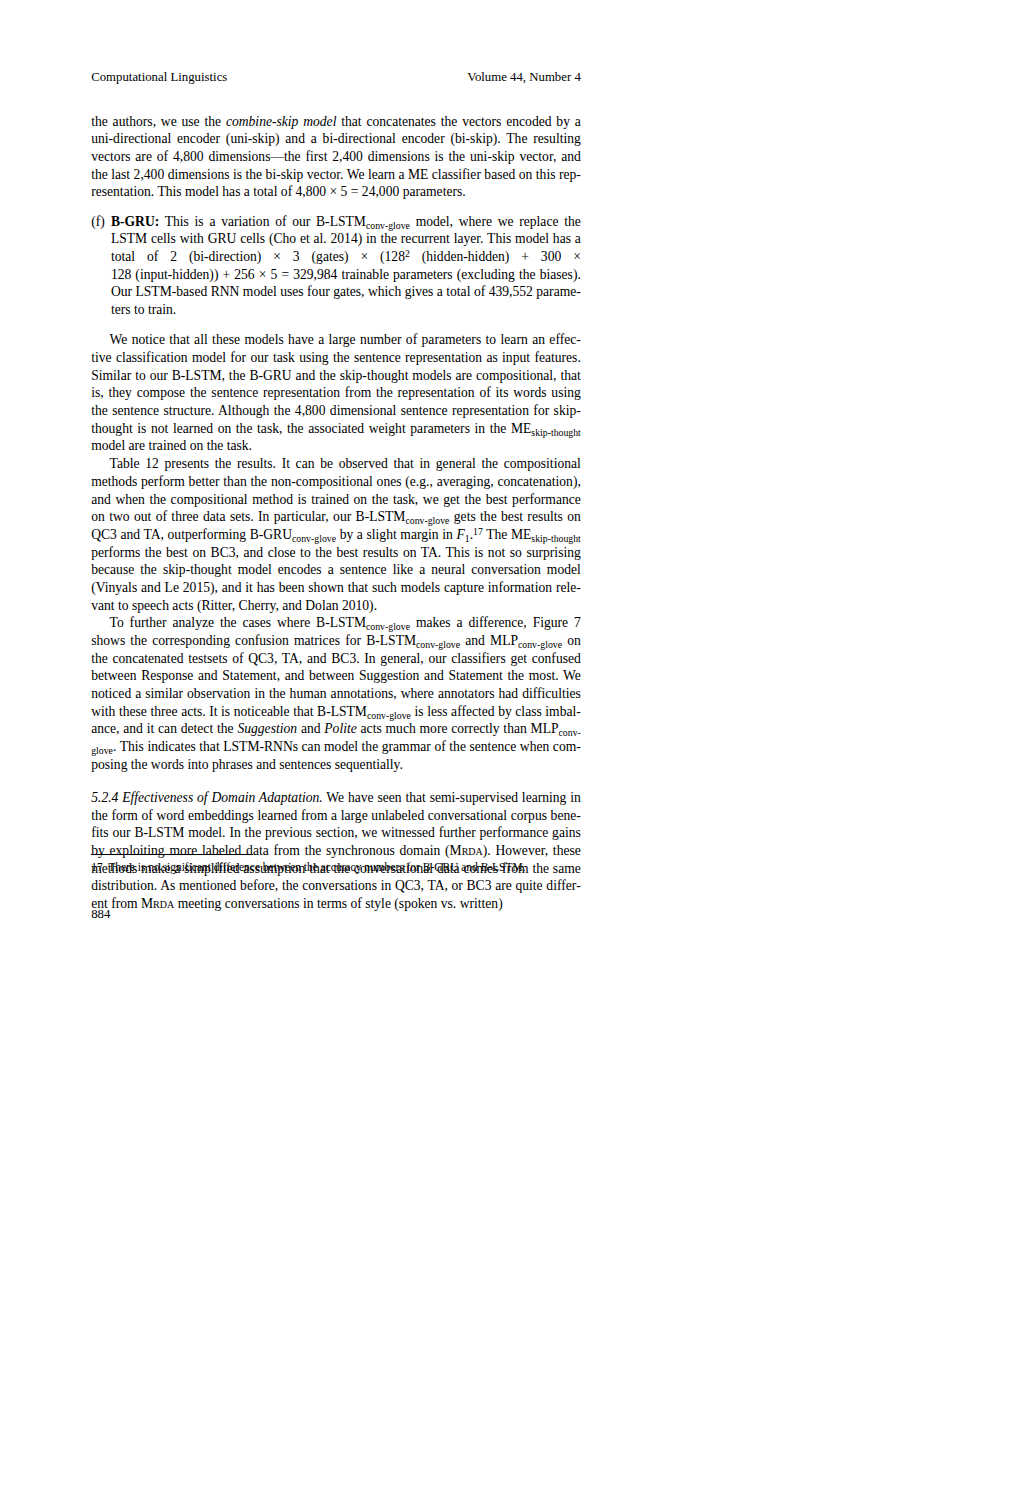Computational Linguistics Volume 44, Number 4
the authors, we use the combine-skip model that concatenates the vectors encoded by a uni-directional encoder (uni-skip) and a bi-directional encoder (bi-skip). The resulting vectors are of 4,800 dimensions—the first 2,400 dimensions is the uni-skip vector, and the last 2,400 dimensions is the bi-skip vector. We learn a ME classifier based on this representation. This model has a total of 4,800 × 5 = 24,000 parameters.
(f)
B-GRU: This is a variation of our B-LSTMconv-glove model, where we replace the LSTM cells with GRU cells (Cho et al. 2014) in the recurrent layer. This model has a total of 2 (bi-direction) × 3 (gates) × (1282 (hidden-hidden) + 300 × 128 (input-hidden)) + 256 × 5 = 329,984 trainable parameters (excluding the biases). Our LSTM-based RNN model uses four gates, which gives a total of 439,552 parameters to train.
We notice that all these models have a large number of parameters to learn an effective classification model for our task using the sentence representation as input features. Similar to our B-LSTM, the B-GRU and the skip-thought models are compositional, that is, they compose the sentence representation from the representation of its words using the sentence structure. Although the 4,800 dimensional sentence representation for skip-thought is not learned on the task, the associated weight parameters in the MEskip-thought model are trained on the task.
Table 12 presents the results. It can be observed that in general the compositional methods perform better than the non-compositional ones (e.g., averaging, concatenation), and when the compositional method is trained on the task, we get the best performance on two out of three data sets. In particular, our B-LSTMconv-glove gets the best results on QC3 and TA, outperforming B-GRUconv-glove by a slight margin in F1.17 The MEskip-thought performs the best on BC3, and close to the best results on TA. This is not so surprising because the skip-thought model encodes a sentence like a neural conversation model (Vinyals and Le 2015), and it has been shown that such models capture information relevant to speech acts (Ritter, Cherry, and Dolan 2010).
To further analyze the cases where B-LSTMconv-glove makes a difference, Figure 7 shows the corresponding confusion matrices for B-LSTMconv-glove and MLPconv-glove on the concatenated testsets of QC3, TA, and BC3. In general, our classifiers get confused between Response and Statement, and between Suggestion and Statement the most. We noticed a similar observation in the human annotations, where annotators had difficulties with these three acts. It is noticeable that B-LSTMconv-glove is less affected by class imbalance, and it can detect the Suggestion and Polite acts much more correctly than MLPconv-glove. This indicates that LSTM-RNNs can model the grammar of the sentence when composing the words into phrases and sentences sequentially.
5.2.4 Effectiveness of Domain Adaptation. We have seen that semi-supervised learning in the form of word embeddings learned from a large unlabeled conversational corpus benefits our B-LSTM model. In the previous section, we witnessed further performance gains by exploiting more labeled data from the synchronous domain (Mrda). However, these methods make a simplified assumption that the conversational data comes from the same distribution. As mentioned before, the conversations in QC3, TA, or BC3 are quite different from Mrda meeting conversations in terms of style (spoken vs. written)
17 There is no significant difference between the accuracy numbers for B-GRU and B-LSTM.
884